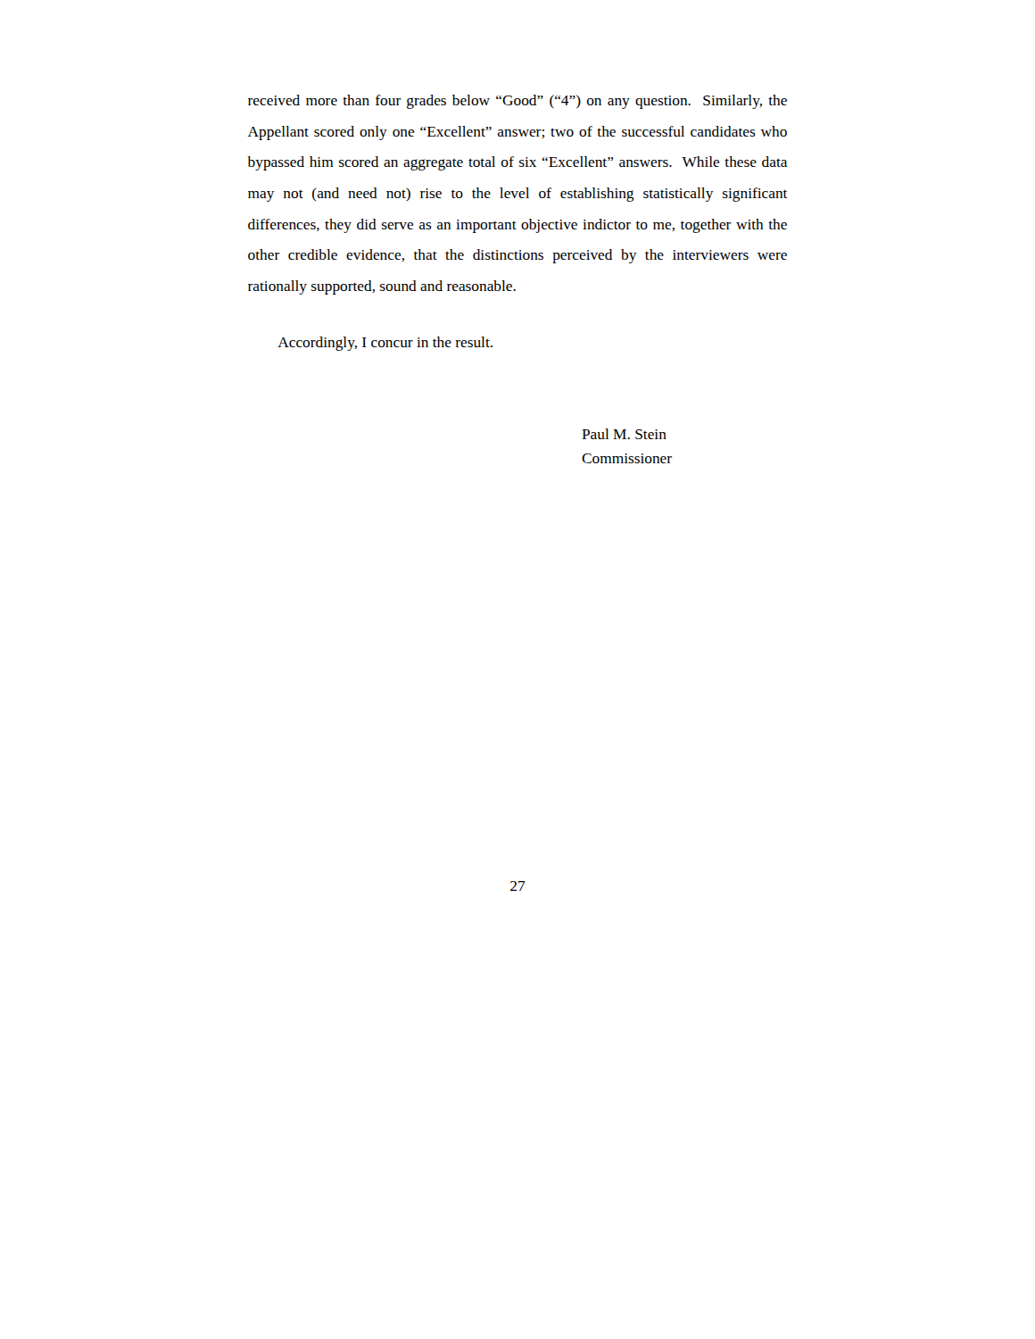received more than four grades below “Good” (“4”) on any question. Similarly, the Appellant scored only one “Excellent” answer; two of the successful candidates who bypassed him scored an aggregate total of six “Excellent” answers. While these data may not (and need not) rise to the level of establishing statistically significant differences, they did serve as an important objective indictor to me, together with the other credible evidence, that the distinctions perceived by the interviewers were rationally supported, sound and reasonable.
Accordingly, I concur in the result.
Paul M. Stein
Commissioner
27